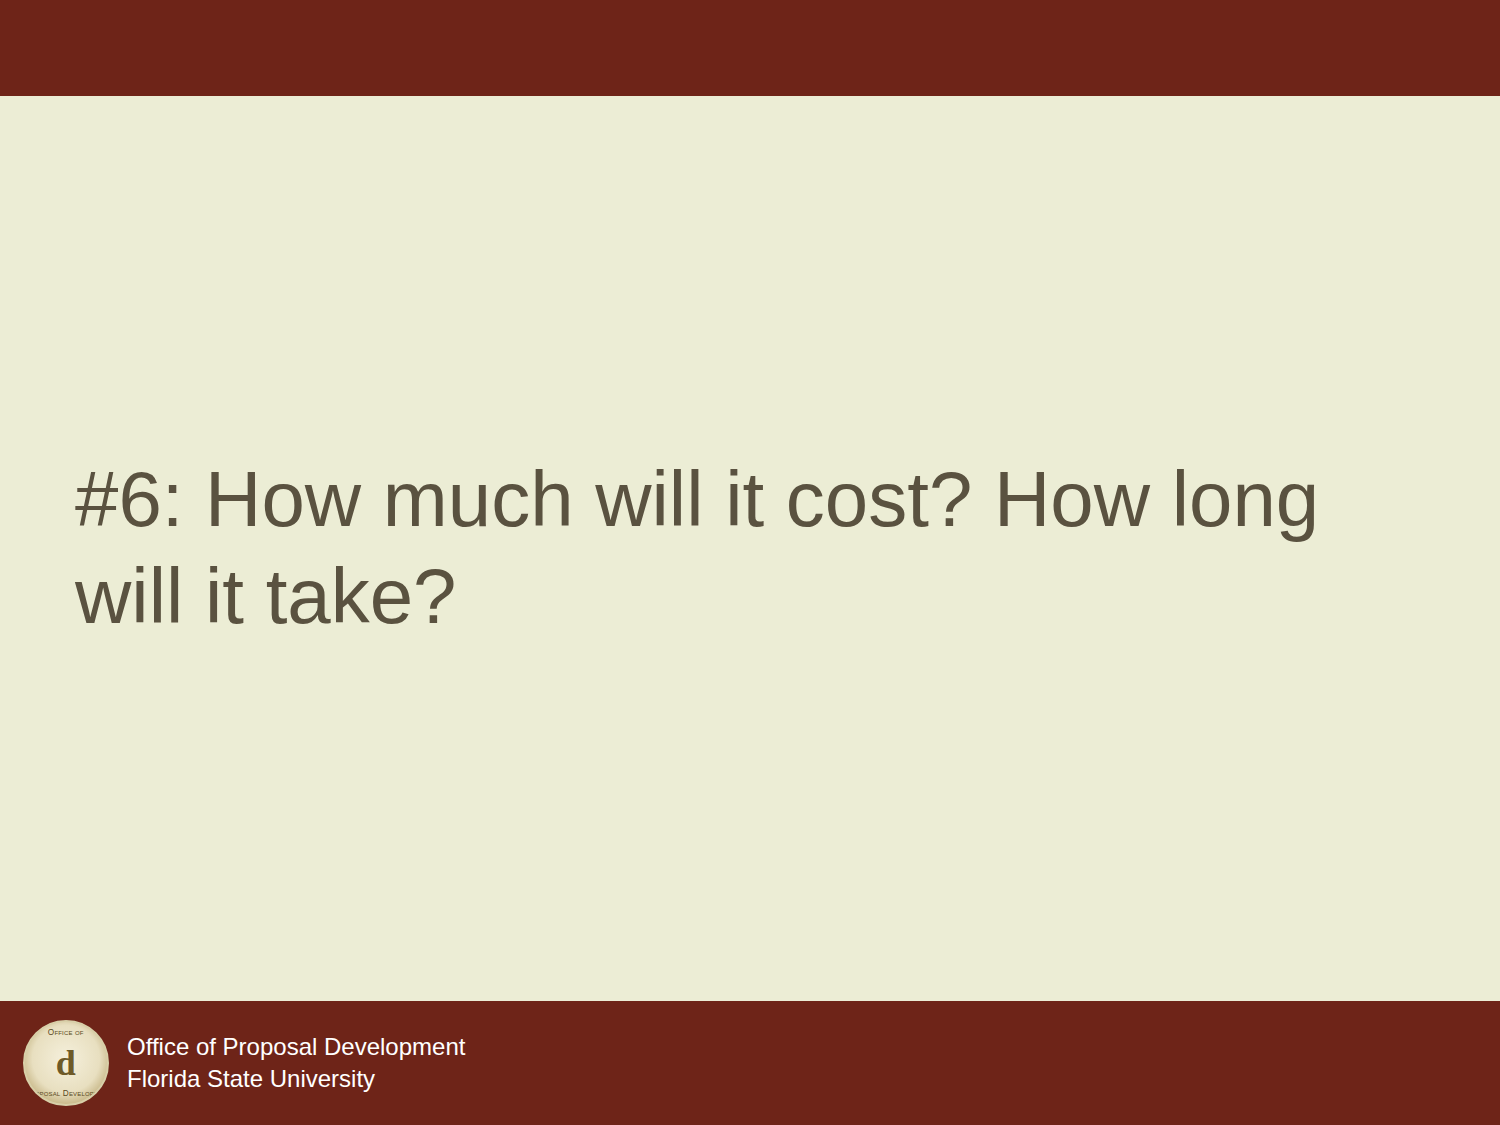#6: How much will it cost? How long will it take?
Office of
d
Proposal Development
Office of Proposal Development
Florida State University